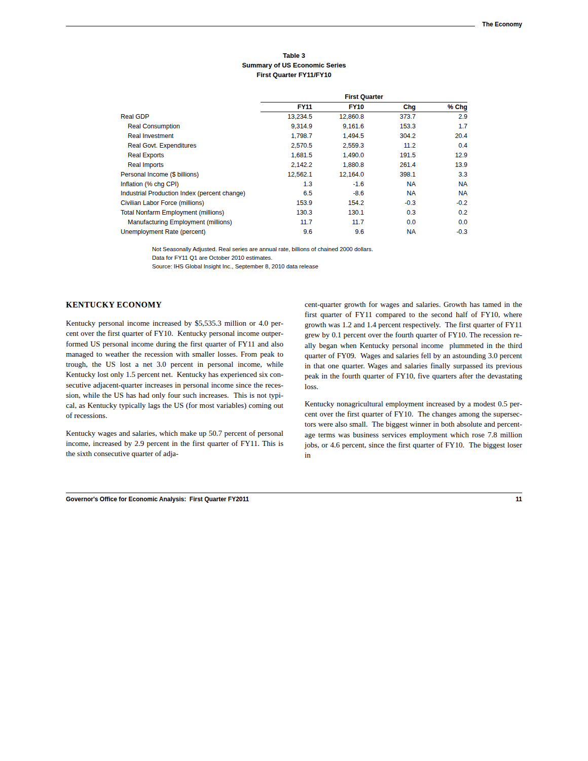The Economy
Table 3
Summary of US Economic Series
First Quarter FY11/FY10
| | First Quarter |
| | FY11 | FY10 | Chg | % Chg |
| Real GDP | 13,234.5 | 12,860.8 | 373.7 | 2.9 |
| Real Consumption | 9,314.9 | 9,161.6 | 153.3 | 1.7 |
| Real Investment | 1,798.7 | 1,494.5 | 304.2 | 20.4 |
| Real Govt. Expenditures | 2,570.5 | 2,559.3 | 11.2 | 0.4 |
| Real Exports | 1,681.5 | 1,490.0 | 191.5 | 12.9 |
| Real Imports | 2,142.2 | 1,880.8 | 261.4 | 13.9 |
| Personal Income ($ billions) | 12,562.1 | 12,164.0 | 398.1 | 3.3 |
| Inflation (% chg CPI) | 1.3 | -1.6 | NA | NA |
| Industrial Production Index (percent change) | 6.5 | -8.6 | NA | NA |
| Civilian Labor Force (millions) | 153.9 | 154.2 | -0.3 | -0.2 |
| Total Nonfarm Employment (millions) | 130.3 | 130.1 | 0.3 | 0.2 |
| Manufacturing Employment (millions) | 11.7 | 11.7 | 0.0 | 0.0 |
| Unemployment Rate (percent) | 9.6 | 9.6 | NA | -0.3 |
Not Seasonally Adjusted. Real series are annual rate, billions of chained 2000 dollars.
Data for FY11 Q1 are October 2010 estimates.
Source: IHS Global Insight Inc., September 8, 2010 data release
KENTUCKY ECONOMY
Kentucky personal income increased by $5,535.3 million or 4.0 percent over the first quarter of FY10. Kentucky personal income outperformed US personal income during the first quarter of FY11 and also managed to weather the recession with smaller losses. From peak to trough, the US lost a net 3.0 percent in personal income, while Kentucky lost only 1.5 percent net. Kentucky has experienced six consecutive adjacent-quarter increases in personal income since the recession, while the US has had only four such increases. This is not typical, as Kentucky typically lags the US (for most variables) coming out of recessions.
Kentucky wages and salaries, which make up 50.7 percent of personal income, increased by 2.9 percent in the first quarter of FY11. This is the sixth consecutive quarter of adja-
cent-quarter growth for wages and salaries. Growth has tamed in the first quarter of FY11 compared to the second half of FY10, where growth was 1.2 and 1.4 percent respectively. The first quarter of FY11 grew by 0.1 percent over the fourth quarter of FY10. The recession really began when Kentucky personal income plummeted in the third quarter of FY09. Wages and salaries fell by an astounding 3.0 percent in that one quarter. Wages and salaries finally surpassed its previous peak in the fourth quarter of FY10, five quarters after the devastating loss.
Kentucky nonagricultural employment increased by a modest 0.5 percent over the first quarter of FY10. The changes among the supersectors were also small. The biggest winner in both absolute and percentage terms was business services employment which rose 7.8 million jobs, or 4.6 percent, since the first quarter of FY10. The biggest loser in
Governor's Office for Economic Analysis: First Quarter FY2011
11